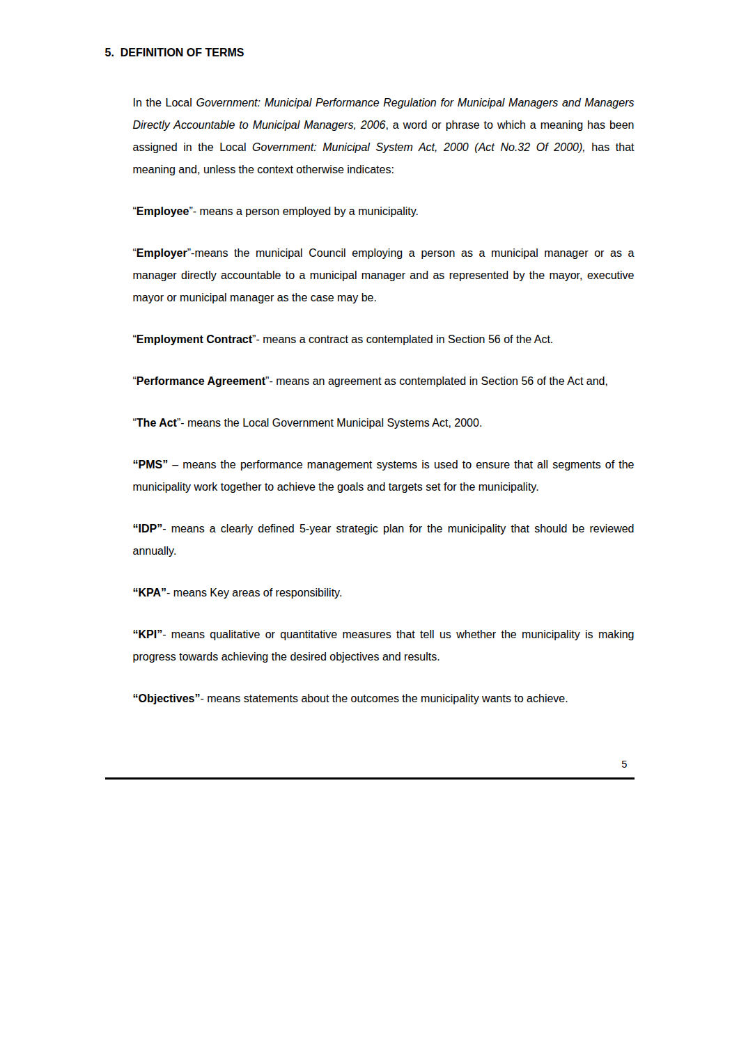5. DEFINITION OF TERMS
In the Local Government: Municipal Performance Regulation for Municipal Managers and Managers Directly Accountable to Municipal Managers, 2006, a word or phrase to which a meaning has been assigned in the Local Government: Municipal System Act, 2000 (Act No.32 Of 2000), has that meaning and, unless the context otherwise indicates:
“Employee”- means a person employed by a municipality.
“Employer”-means the municipal Council employing a person as a municipal manager or as a manager directly accountable to a municipal manager and as represented by the mayor, executive mayor or municipal manager as the case may be.
“Employment Contract”- means a contract as contemplated in Section 56 of the Act.
“Performance Agreement”- means an agreement as contemplated in Section 56 of the Act and,
“The Act”- means the Local Government Municipal Systems Act, 2000.
“PMS” – means the performance management systems is used to ensure that all segments of the municipality work together to achieve the goals and targets set for the municipality.
“IDP”- means a clearly defined 5-year strategic plan for the municipality that should be reviewed annually.
“KPA”- means Key areas of responsibility.
“KPI”- means qualitative or quantitative measures that tell us whether the municipality is making progress towards achieving the desired objectives and results.
“Objectives”- means statements about the outcomes the municipality wants to achieve.
5